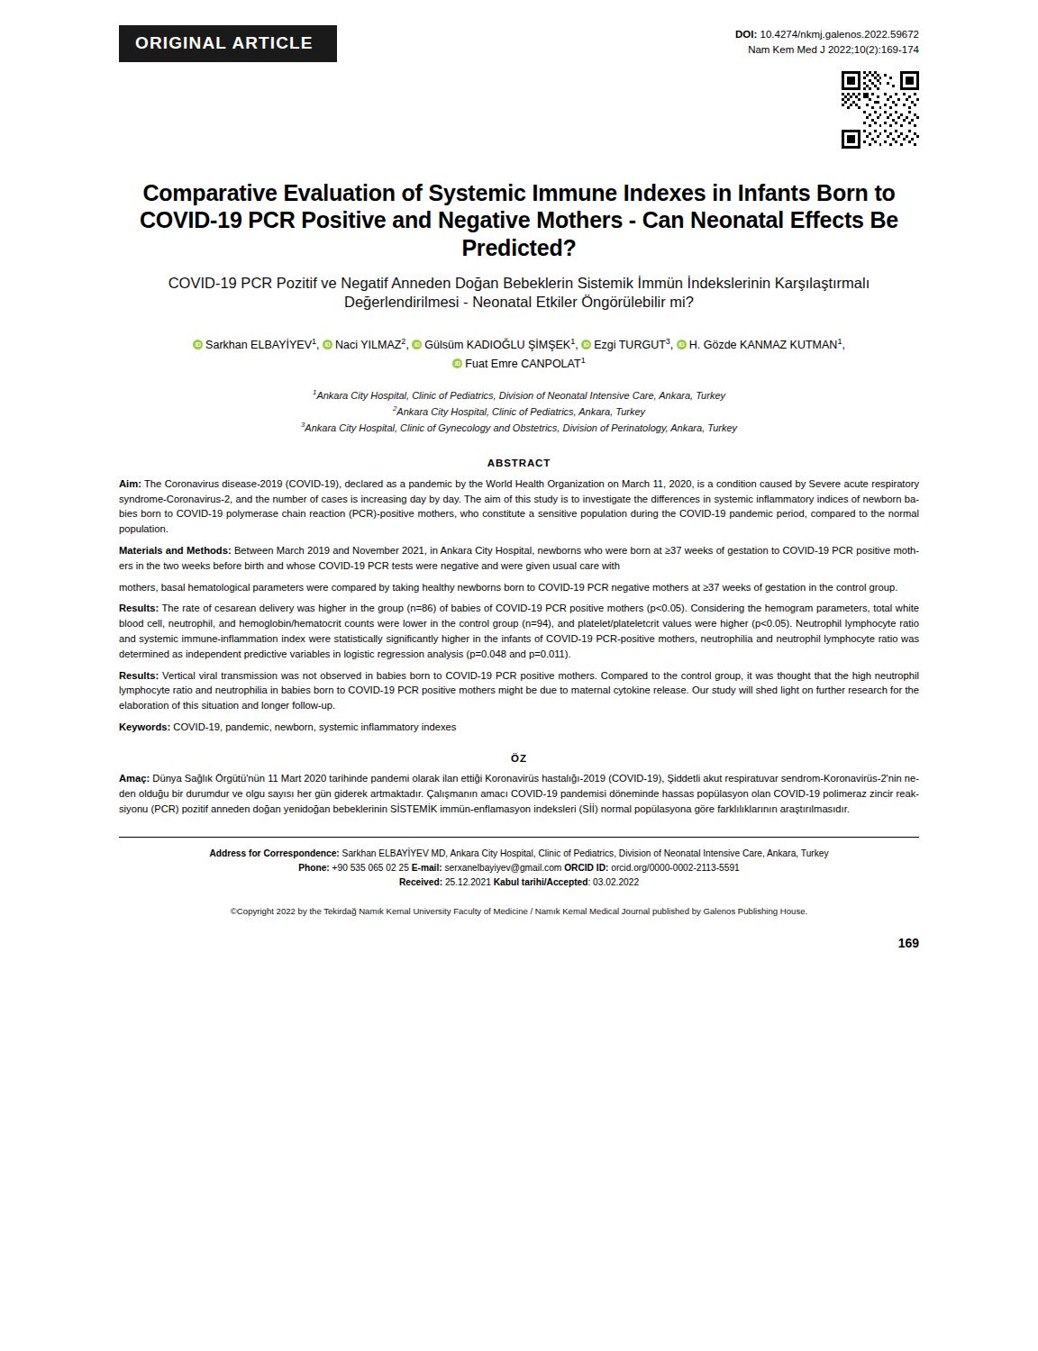Original Article
DOI: 10.4274/nkmj.galenos.2022.59672
Nam Kem Med J 2022;10(2):169-174
Comparative Evaluation of Systemic Immune Indexes in Infants Born to COVID-19 PCR Positive and Negative Mothers - Can Neonatal Effects Be Predicted?
COVID-19 PCR Pozitif ve Negatif Anneden Doğan Bebeklerin Sistemik İmmün İndekslerinin Karşılaştırmalı Değerlendirilmesi - Neonatal Etkiler Öngörülebilir mi?
Sarkhan ELBAYİYEV1, Naci YILMAZ2, Gülsüm KADIOĞLU ŞİMŞEK1, Ezgi TURGUT3, H. Gözde KANMAZ KUTMAN1,
Fuat Emre CANPOLAT1
1Ankara City Hospital, Clinic of Pediatrics, Division of Neonatal Intensive Care, Ankara, Turkey
2Ankara City Hospital, Clinic of Pediatrics, Ankara, Turkey
3Ankara City Hospital, Clinic of Gynecology and Obstetrics, Division of Perinatology, Ankara, Turkey
ABSTRACT
Aim: The Coronavirus disease-2019 (COVID-19), declared as a pandemic by the World Health Organization on March 11, 2020, is a condition caused by Severe acute respiratory syndrome-Coronavirus-2, and the number of cases is increasing day by day. The aim of this study is to investigate the differences in systemic inflammatory indices of newborn babies born to COVID-19 polymerase chain reaction (PCR)-positive mothers, who constitute a sensitive population during the COVID-19 pandemic period, compared to the normal population.
Materials and Methods: Between March 2019 and November 2021, in Ankara City Hospital, newborns who were born at ≥37 weeks of gestation to COVID-19 PCR positive mothers in the two weeks before birth and whose COVID-19 PCR tests were negative and were given usual care with
mothers, basal hematological parameters were compared by taking healthy newborns born to COVID-19 PCR negative mothers at ≥37 weeks of gestation in the control group.
Results: The rate of cesarean delivery was higher in the group (n=86) of babies of COVID-19 PCR positive mothers (p<0.05). Considering the hemogram parameters, total white blood cell, neutrophil, and hemoglobin/hematocrit counts were lower in the control group (n=94), and platelet/plateletcrit values were higher (p<0.05). Neutrophil lymphocyte ratio and systemic immune-inflammation index were statistically significantly higher in the infants of COVID-19 PCR-positive mothers, neutrophilia and neutrophil lymphocyte ratio was determined as independent predictive variables in logistic regression analysis (p=0.048 and p=0.011).
Results: Vertical viral transmission was not observed in babies born to COVID-19 PCR positive mothers. Compared to the control group, it was thought that the high neutrophil lymphocyte ratio and neutrophilia in babies born to COVID-19 PCR positive mothers might be due to maternal cytokine release. Our study will shed light on further research for the elaboration of this situation and longer follow-up.
Keywords: COVID-19, pandemic, newborn, systemic inflammatory indexes
ÖZ
Amaç: Dünya Sağlık Örgütü'nün 11 Mart 2020 tarihinde pandemi olarak ilan ettiği Koronavirüs hastalığı-2019 (COVID-19), Şiddetli akut respiratuvar sendrom-Koronavirüs-2'nin neden olduğu bir durumdur ve olgu sayısı her gün giderek artmaktadır. Çalışmanın amacı COVID-19 pandemisi döneminde hassas popülasyon olan COVID-19 polimeraz zincir reaksiyonu (PCR) pozitif anneden doğan yenidoğan bebeklerinin SİSTEMİK immün-enflamasyon indeksleri (Sİİ) normal popülasyona göre farklılıklarının araştırılmasıdır.
Address for Correspondence: Sarkhan ELBAYİYEV MD, Ankara City Hospital, Clinic of Pediatrics, Division of Neonatal Intensive Care, Ankara, Turkey
Phone: +90 535 065 02 25 E-mail: serxanelbayiyev@gmail.com ORCID ID: orcid.org/0000-0002-2113-5591
Received: 25.12.2021 Kabul tarihi/Accepted: 03.02.2022
©Copyright 2022 by the Tekirdağ Namık Kemal University Faculty of Medicine / Namık Kemal Medical Journal published by Galenos Publishing House.
169